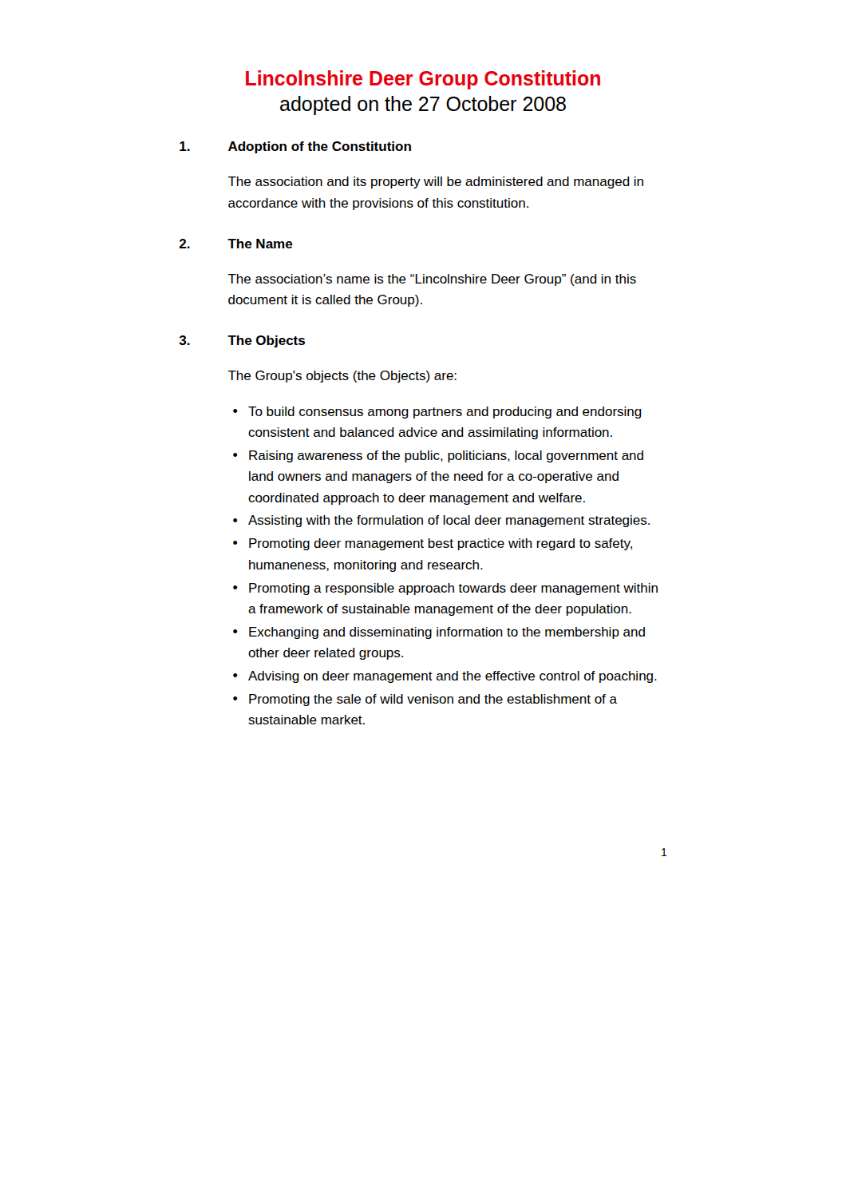Lincolnshire Deer Group Constitution adopted on the 27 October 2008
1. Adoption of the Constitution
The association and its property will be administered and managed in accordance with the provisions of this constitution.
2. The Name
The association’s name is the “Lincolnshire Deer Group” (and in this document it is called the Group).
3. The Objects
The Group's objects (the Objects) are:
To build consensus among partners and producing and endorsing consistent and balanced advice and assimilating information.
Raising awareness of the public, politicians, local government and land owners and managers of the need for a co-operative and coordinated approach to deer management and welfare.
Assisting with the formulation of local deer management strategies.
Promoting deer management best practice with regard to safety, humaneness, monitoring and research.
Promoting a responsible approach towards deer management within a framework of sustainable management of the deer population.
Exchanging and disseminating information to the membership and other deer related groups.
Advising on deer management and the effective control of poaching.
Promoting the sale of wild venison and the establishment of a sustainable market.
1